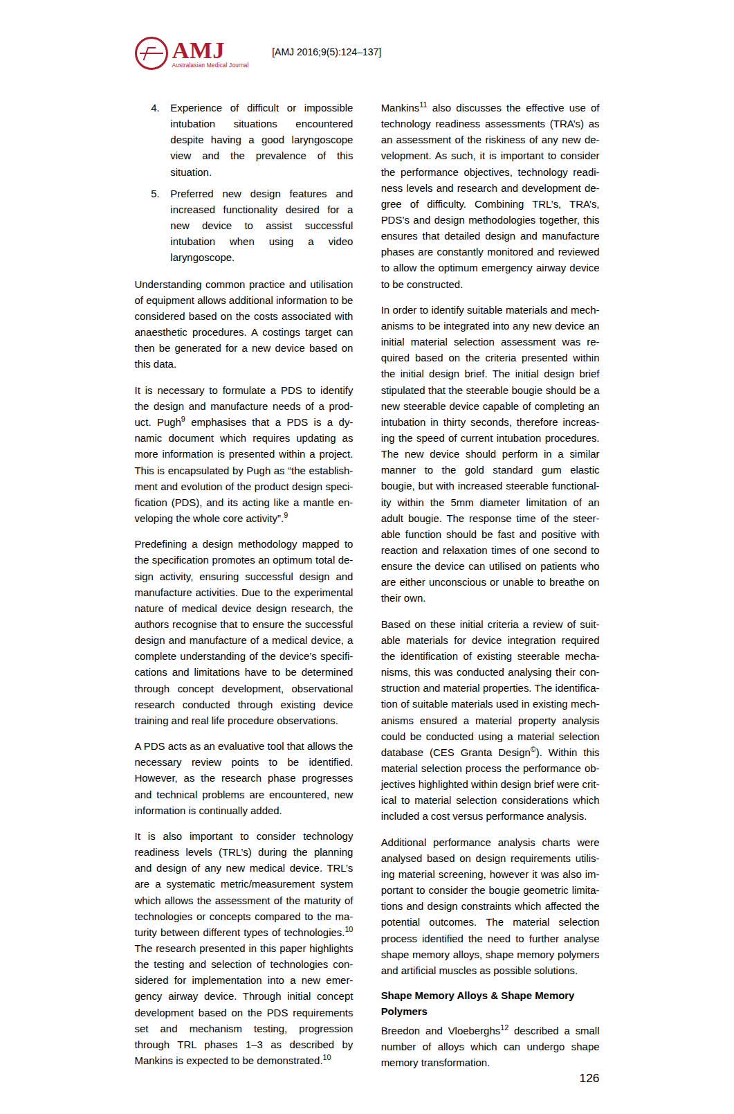AMJ Australasian Medical Journal
[AMJ 2016;9(5):124–137]
Experience of difficult or impossible intubation situations encountered despite having a good laryngoscope view and the prevalence of this situation.
Preferred new design features and increased functionality desired for a new device to assist successful intubation when using a video laryngoscope.
Understanding common practice and utilisation of equipment allows additional information to be considered based on the costs associated with anaesthetic procedures. A costings target can then be generated for a new device based on this data.
It is necessary to formulate a PDS to identify the design and manufacture needs of a product. Pugh9 emphasises that a PDS is a dynamic document which requires updating as more information is presented within a project. This is encapsulated by Pugh as “the establishment and evolution of the product design specification (PDS), and its acting like a mantle enveloping the whole core activity”.9
Predefining a design methodology mapped to the specification promotes an optimum total design activity, ensuring successful design and manufacture activities. Due to the experimental nature of medical device design research, the authors recognise that to ensure the successful design and manufacture of a medical device, a complete understanding of the device’s specifications and limitations have to be determined through concept development, observational research conducted through existing device training and real life procedure observations.
A PDS acts as an evaluative tool that allows the necessary review points to be identified. However, as the research phase progresses and technical problems are encountered, new information is continually added.
It is also important to consider technology readiness levels (TRL’s) during the planning and design of any new medical device. TRL’s are a systematic metric/measurement system which allows the assessment of the maturity of technologies or concepts compared to the maturity between different types of technologies.10 The research presented in this paper highlights the testing and selection of technologies considered for implementation into a new emergency airway device. Through initial concept development based on the PDS requirements set and mechanism testing, progression through TRL phases 1–3 as described by Mankins is expected to be demonstrated.10
Mankins11 also discusses the effective use of technology readiness assessments (TRA’s) as an assessment of the riskiness of any new development. As such, it is important to consider the performance objectives, technology readiness levels and research and development degree of difficulty. Combining TRL’s, TRA’s, PDS’s and design methodologies together, this ensures that detailed design and manufacture phases are constantly monitored and reviewed to allow the optimum emergency airway device to be constructed.
In order to identify suitable materials and mechanisms to be integrated into any new device an initial material selection assessment was required based on the criteria presented within the initial design brief. The initial design brief stipulated that the steerable bougie should be a new steerable device capable of completing an intubation in thirty seconds, therefore increasing the speed of current intubation procedures. The new device should perform in a similar manner to the gold standard gum elastic bougie, but with increased steerable functionality within the 5mm diameter limitation of an adult bougie. The response time of the steerable function should be fast and positive with reaction and relaxation times of one second to ensure the device can utilised on patients who are either unconscious or unable to breathe on their own.
Based on these initial criteria a review of suitable materials for device integration required the identification of existing steerable mechanisms, this was conducted analysing their construction and material properties. The identification of suitable materials used in existing mechanisms ensured a material property analysis could be conducted using a material selection database (CES Granta Design©). Within this material selection process the performance objectives highlighted within design brief were critical to material selection considerations which included a cost versus performance analysis.
Additional performance analysis charts were analysed based on design requirements utilising material screening, however it was also important to consider the bougie geometric limitations and design constraints which affected the potential outcomes. The material selection process identified the need to further analyse shape memory alloys, shape memory polymers and artificial muscles as possible solutions.
Shape Memory Alloys & Shape Memory Polymers
Breedon and Vloeberghs12 described a small number of alloys which can undergo shape memory transformation.
126